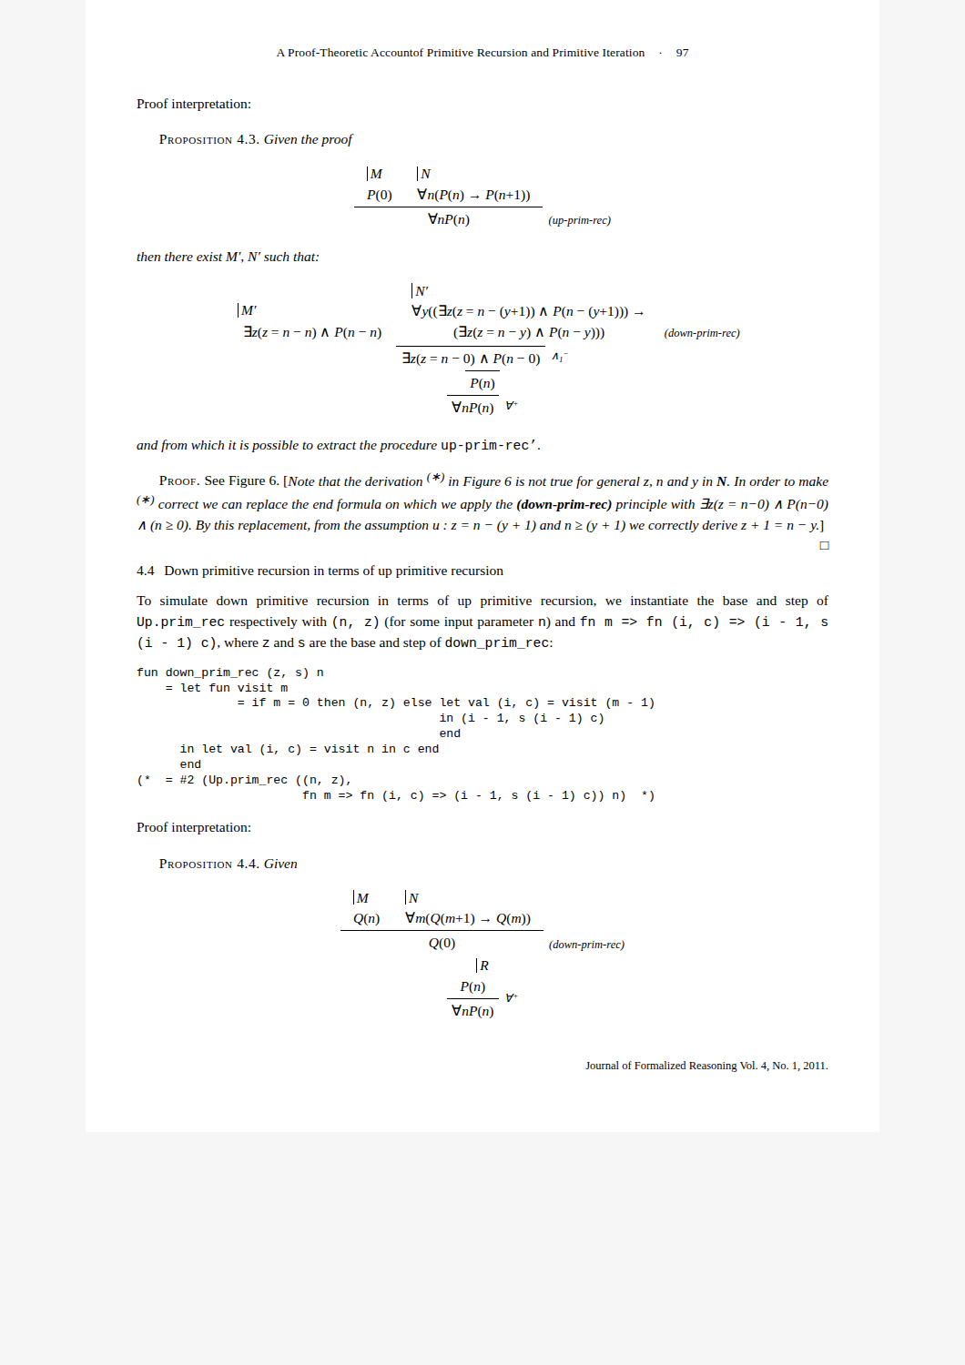A Proof-Theoretic Accountof Primitive Recursion and Primitive Iteration·97
Proof interpretation:
Proposition 4.3. Given the proof
M P(0) N ∀n(P(n) → P(n+1)) ∀nP(n) (up-prim-rec)
then there exist M′, N′ such that:
M′ ∃z(z = n − n) ∧ P(n − n) N′ ∀y((∃z(z = n − (y+1)) ∧ P(n − (y+1))) →
(∃z(z = n − y) ∧ P(n − y))) (down-prim-rec)
∃z(z = n − 0) ∧ P(n − 0) ∧1−
P(n)
∀nP(n) ∀+
and from which it is possible to extract the procedure up-prim-rec’.
Proof. See Figure 6. [Note that the derivation (∗) in Figure 6 is not true for general z, n and y in N. In order to make (∗) correct we can replace the end formula on which we apply the (down-prim-rec) principle with ∃z(z = n−0) ∧ P(n−0) ∧ (n ≥ 0). By this replacement, from the assumption u : z = n − (y + 1) and n ≥ (y + 1) we correctly derive z + 1 = n − y.] □
4.4 Down primitive recursion in terms of up primitive recursion
To simulate down primitive recursion in terms of up primitive recursion, we instantiate the base and step of Up.prim_rec respectively with (n, z) (for some input parameter n) and fn m => fn (i, c) => (i - 1, s (i - 1) c), where z and s are the base and step of down_prim_rec:
fun down_prim_rec (z, s) n
    = let fun visit m
              = if m = 0 then (n, z) else let val (i, c) = visit (m - 1)
                                          in (i - 1, s (i - 1) c)
                                          end
      in let val (i, c) = visit n in c end
      end
(*  = #2 (Up.prim_rec ((n, z),
                       fn m => fn (i, c) => (i - 1, s (i - 1) c)) n)  *)
Proof interpretation:
Proposition 4.4. Given
M Q(n) N ∀m(Q(m+1) → Q(m)) Q(0) (down-prim-rec)
R
P(n) ∀nP(n) ∀+
Journal of Formalized Reasoning Vol. 4, No. 1, 2011.